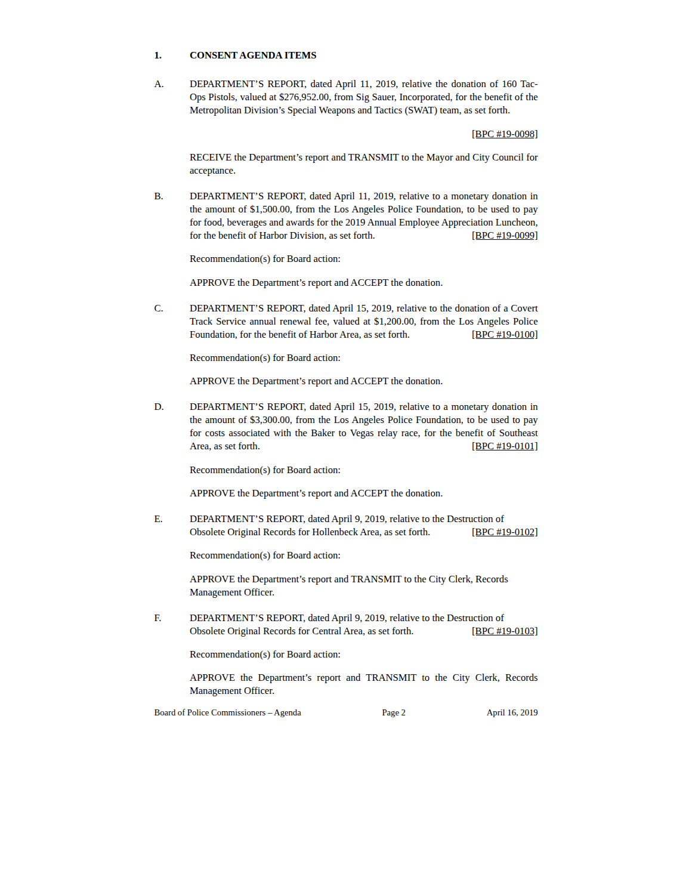1.
Consent Agenda Items
A.
DEPARTMENT’S REPORT, dated April 11, 2019, relative the donation of 160 Tac-Ops Pistols, valued at $276,952.00, from Sig Sauer, Incorporated, for the benefit of the Metropolitan Division’s Special Weapons and Tactics (SWAT) team, as set forth.
[BPC #19-0098]
RECEIVE the Department’s report and TRANSMIT to the Mayor and City Council for acceptance.
B.
DEPARTMENT’S REPORT, dated April 11, 2019, relative to a monetary donation in the amount of $1,500.00, from the Los Angeles Police Foundation, to be used to pay for food, beverages and awards for the 2019 Annual Employee Appreciation Luncheon, for the benefit of Harbor Division, as set forth. [BPC #19-0099]
Recommendation(s) for Board action:
APPROVE the Department’s report and ACCEPT the donation.
C.
DEPARTMENT’S REPORT, dated April 15, 2019, relative to the donation of a Covert Track Service annual renewal fee, valued at $1,200.00, from the Los Angeles Police Foundation, for the benefit of Harbor Area, as set forth. [BPC #19-0100]
Recommendation(s) for Board action:
APPROVE the Department’s report and ACCEPT the donation.
D.
DEPARTMENT’S REPORT, dated April 15, 2019, relative to a monetary donation in the amount of $3,300.00, from the Los Angeles Police Foundation, to be used to pay for costs associated with the Baker to Vegas relay race, for the benefit of Southeast Area, as set forth. [BPC #19-0101]
Recommendation(s) for Board action:
APPROVE the Department’s report and ACCEPT the donation.
E.
DEPARTMENT’S REPORT, dated April 9, 2019, relative to the Destruction of
Obsolete Original Records for Hollenbeck Area, as set forth. [BPC #19-0102]
Recommendation(s) for Board action:
APPROVE the Department’s report and TRANSMIT to the City Clerk, Records
Management Officer.
F.
DEPARTMENT’S REPORT, dated April 9, 2019, relative to the Destruction of
Obsolete Original Records for Central Area, as set forth. [BPC #19-0103]
Recommendation(s) for Board action:
APPROVE the Department’s report and TRANSMIT to the City Clerk, Records Management Officer.
Board of Police Commissioners – Agenda
Page 2
April 16, 2019